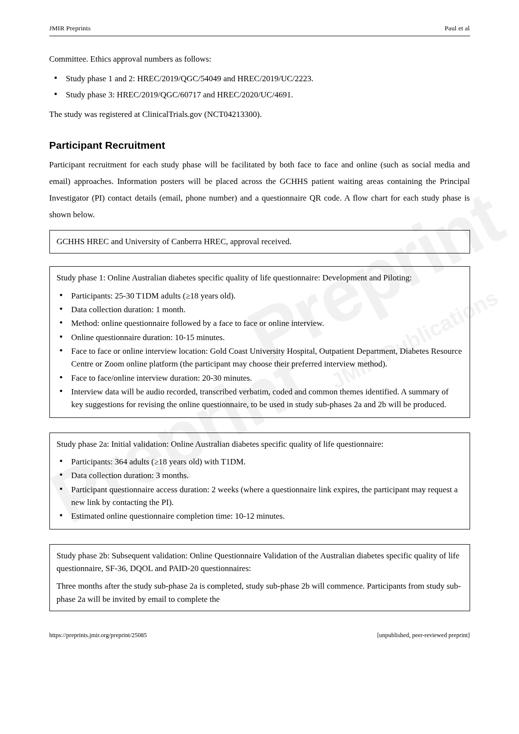Preprint
Preprint
JMIR Publications
JMIR Preprints Paul et al
Committee. Ethics approval numbers as follows:
Study phase 1 and 2: HREC/2019/QGC/54049 and HREC/2019/UC/2223.
Study phase 3: HREC/2019/QGC/60717 and HREC/2020/UC/4691.
The study was registered at ClinicalTrials.gov (NCT04213300).
Participant Recruitment
Participant recruitment for each study phase will be facilitated by both face to face and online (such as social media and email) approaches. Information posters will be placed across the GCHHS patient waiting areas containing the Principal Investigator (PI) contact details (email, phone number) and a questionnaire QR code. A flow chart for each study phase is shown below.
GCHHS HREC and University of Canberra HREC, approval received.
Study phase 1: Online Australian diabetes specific quality of life questionnaire: Development and Piloting:
Participants: 25-30 T1DM adults (≥18 years old).
Data collection duration: 1 month.
Method: online questionnaire followed by a face to face or online interview.
Online questionnaire duration: 10-15 minutes.
Face to face or online interview location: Gold Coast University Hospital, Outpatient Department, Diabetes Resource Centre or Zoom online platform (the participant may choose their preferred interview method).
Face to face/online interview duration: 20-30 minutes.
Interview data will be audio recorded, transcribed verbatim, coded and common themes identified. A summary of key suggestions for revising the online questionnaire, to be used in study sub-phases 2a and 2b will be produced.
Study phase 2a: Initial validation: Online Australian diabetes specific quality of life questionnaire:
Participants: 364 adults (≥18 years old) with T1DM.
Data collection duration: 3 months.
Participant questionnaire access duration: 2 weeks (where a questionnaire link expires, the participant may request a new link by contacting the PI).
Estimated online questionnaire completion time: 10-12 minutes.
Study phase 2b: Subsequent validation: Online Questionnaire Validation of the Australian diabetes specific quality of life questionnaire, SF-36, DQOL and PAID-20 questionnaires:
Three months after the study sub-phase 2a is completed, study sub-phase 2b will commence. Participants from study sub-phase 2a will be invited by email to complete the
https://preprints.jmir.org/preprint/25085 [unpublished, peer-reviewed preprint]